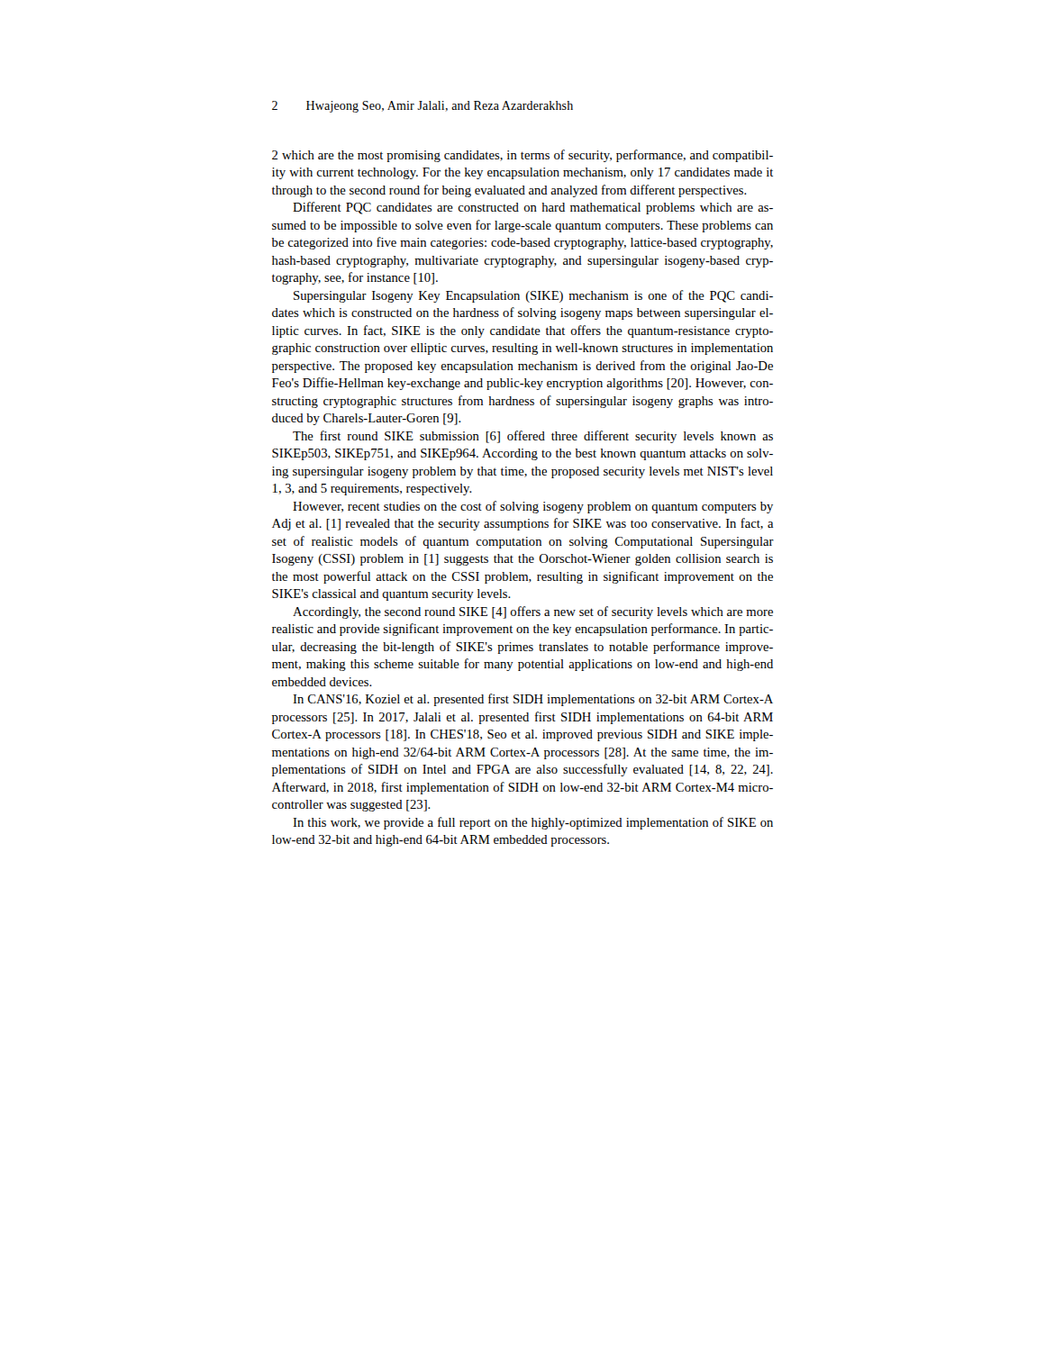2 Hwajeong Seo, Amir Jalali, and Reza Azarderakhsh
2 which are the most promising candidates, in terms of security, performance, and compatibility with current technology. For the key encapsulation mechanism, only 17 candidates made it through to the second round for being evaluated and analyzed from different perspectives.
Different PQC candidates are constructed on hard mathematical problems which are assumed to be impossible to solve even for large-scale quantum computers. These problems can be categorized into five main categories: code-based cryptography, lattice-based cryptography, hash-based cryptography, multivariate cryptography, and supersingular isogeny-based cryptography, see, for instance [10].
Supersingular Isogeny Key Encapsulation (SIKE) mechanism is one of the PQC candidates which is constructed on the hardness of solving isogeny maps between supersingular elliptic curves. In fact, SIKE is the only candidate that offers the quantum-resistance cryptographic construction over elliptic curves, resulting in well-known structures in implementation perspective. The proposed key encapsulation mechanism is derived from the original Jao-De Feo's Diffie-Hellman key-exchange and public-key encryption algorithms [20]. However, constructing cryptographic structures from hardness of supersingular isogeny graphs was introduced by Charels-Lauter-Goren [9].
The first round SIKE submission [6] offered three different security levels known as SIKEp503, SIKEp751, and SIKEp964. According to the best known quantum attacks on solving supersingular isogeny problem by that time, the proposed security levels met NIST's level 1, 3, and 5 requirements, respectively.
However, recent studies on the cost of solving isogeny problem on quantum computers by Adj et al. [1] revealed that the security assumptions for SIKE was too conservative. In fact, a set of realistic models of quantum computation on solving Computational Supersingular Isogeny (CSSI) problem in [1] suggests that the Oorschot-Wiener golden collision search is the most powerful attack on the CSSI problem, resulting in significant improvement on the SIKE's classical and quantum security levels.
Accordingly, the second round SIKE [4] offers a new set of security levels which are more realistic and provide significant improvement on the key encapsulation performance. In particular, decreasing the bit-length of SIKE's primes translates to notable performance improvement, making this scheme suitable for many potential applications on low-end and high-end embedded devices.
In CANS'16, Koziel et al. presented first SIDH implementations on 32-bit ARM Cortex-A processors [25]. In 2017, Jalali et al. presented first SIDH implementations on 64-bit ARM Cortex-A processors [18]. In CHES'18, Seo et al. improved previous SIDH and SIKE implementations on high-end 32/64-bit ARM Cortex-A processors [28]. At the same time, the implementations of SIDH on Intel and FPGA are also successfully evaluated [14, 8, 22, 24]. Afterward, in 2018, first implementation of SIDH on low-end 32-bit ARM Cortex-M4 microcontroller was suggested [23].
In this work, we provide a full report on the highly-optimized implementation of SIKE on low-end 32-bit and high-end 64-bit ARM embedded processors.